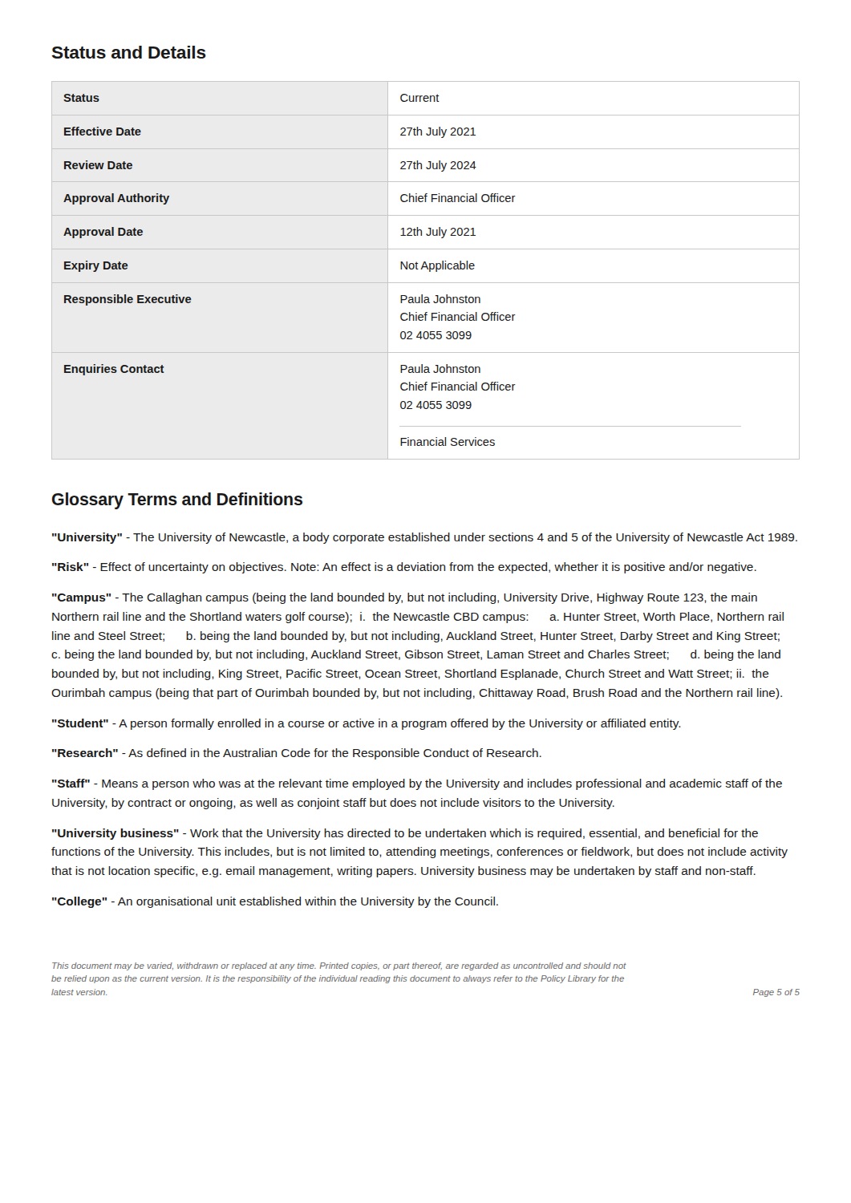Status and Details
| Status | Current |
| Effective Date | 27th July 2021 |
| Review Date | 27th July 2024 |
| Approval Authority | Chief Financial Officer |
| Approval Date | 12th July 2021 |
| Expiry Date | Not Applicable |
| Responsible Executive | Paula Johnston Chief Financial Officer 02 4055 3099 |
| Enquiries Contact | Paula Johnston Chief Financial Officer 02 4055 3099 Financial Services |
Glossary Terms and Definitions
"University" - The University of Newcastle, a body corporate established under sections 4 and 5 of the University of Newcastle Act 1989.
"Risk" - Effect of uncertainty on objectives. Note: An effect is a deviation from the expected, whether it is positive and/or negative.
"Campus" - The Callaghan campus (being the land bounded by, but not including, University Drive, Highway Route 123, the main Northern rail line and the Shortland waters golf course); i. the Newcastle CBD campus: a. Hunter Street, Worth Place, Northern rail line and Steel Street; b. being the land bounded by, but not including, Auckland Street, Hunter Street, Darby Street and King Street; c. being the land bounded by, but not including, Auckland Street, Gibson Street, Laman Street and Charles Street; d. being the land bounded by, but not including, King Street, Pacific Street, Ocean Street, Shortland Esplanade, Church Street and Watt Street; ii. the Ourimbah campus (being that part of Ourimbah bounded by, but not including, Chittaway Road, Brush Road and the Northern rail line).
"Student" - A person formally enrolled in a course or active in a program offered by the University or affiliated entity.
"Research" - As defined in the Australian Code for the Responsible Conduct of Research.
"Staff" - Means a person who was at the relevant time employed by the University and includes professional and academic staff of the University, by contract or ongoing, as well as conjoint staff but does not include visitors to the University.
"University business" - Work that the University has directed to be undertaken which is required, essential, and beneficial for the functions of the University. This includes, but is not limited to, attending meetings, conferences or fieldwork, but does not include activity that is not location specific, e.g. email management, writing papers. University business may be undertaken by staff and non-staff.
"College" - An organisational unit established within the University by the Council.
This document may be varied, withdrawn or replaced at any time. Printed copies, or part thereof, are regarded as uncontrolled and should not be relied upon as the current version. It is the responsibility of the individual reading this document to always refer to the Policy Library for the latest version.
Page 5 of 5